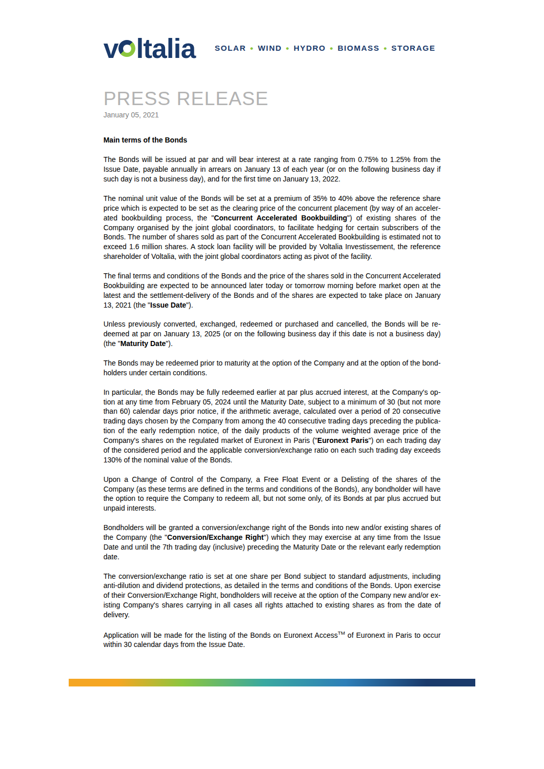v ltalia
SOLAR • WIND • HYDRO • BIOMASS • STORAGE
PRESS RELEASE
January 05, 2021
Main terms of the Bonds
The Bonds will be issued at par and will bear interest at a rate ranging from 0.75% to 1.25% from the Issue Date, payable annually in arrears on January 13 of each year (or on the following business day if such day is not a business day), and for the first time on January 13, 2022.
The nominal unit value of the Bonds will be set at a premium of 35% to 40% above the reference share price which is expected to be set as the clearing price of the concurrent placement (by way of an accelerated bookbuilding process, the "Concurrent Accelerated Bookbuilding") of existing shares of the Company organised by the joint global coordinators, to facilitate hedging for certain subscribers of the Bonds. The number of shares sold as part of the Concurrent Accelerated Bookbuilding is estimated not to exceed 1.6 million shares. A stock loan facility will be provided by Voltalia Investissement, the reference shareholder of Voltalia, with the joint global coordinators acting as pivot of the facility.
The final terms and conditions of the Bonds and the price of the shares sold in the Concurrent Accelerated Bookbuilding are expected to be announced later today or tomorrow morning before market open at the latest and the settlement-delivery of the Bonds and of the shares are expected to take place on January 13, 2021 (the "Issue Date").
Unless previously converted, exchanged, redeemed or purchased and cancelled, the Bonds will be redeemed at par on January 13, 2025 (or on the following business day if this date is not a business day) (the "Maturity Date").
The Bonds may be redeemed prior to maturity at the option of the Company and at the option of the bondholders under certain conditions.
In particular, the Bonds may be fully redeemed earlier at par plus accrued interest, at the Company's option at any time from February 05, 2024 until the Maturity Date, subject to a minimum of 30 (but not more than 60) calendar days prior notice, if the arithmetic average, calculated over a period of 20 consecutive trading days chosen by the Company from among the 40 consecutive trading days preceding the publication of the early redemption notice, of the daily products of the volume weighted average price of the Company's shares on the regulated market of Euronext in Paris ("Euronext Paris") on each trading day of the considered period and the applicable conversion/exchange ratio on each such trading day exceeds 130% of the nominal value of the Bonds.
Upon a Change of Control of the Company, a Free Float Event or a Delisting of the shares of the Company (as these terms are defined in the terms and conditions of the Bonds), any bondholder will have the option to require the Company to redeem all, but not some only, of its Bonds at par plus accrued but unpaid interests.
Bondholders will be granted a conversion/exchange right of the Bonds into new and/or existing shares of the Company (the "Conversion/Exchange Right") which they may exercise at any time from the Issue Date and until the 7th trading day (inclusive) preceding the Maturity Date or the relevant early redemption date.
The conversion/exchange ratio is set at one share per Bond subject to standard adjustments, including anti-dilution and dividend protections, as detailed in the terms and conditions of the Bonds. Upon exercise of their Conversion/Exchange Right, bondholders will receive at the option of the Company new and/or existing Company's shares carrying in all cases all rights attached to existing shares as from the date of delivery.
Application will be made for the listing of the Bonds on Euronext AccessTM of Euronext in Paris to occur within 30 calendar days from the Issue Date.